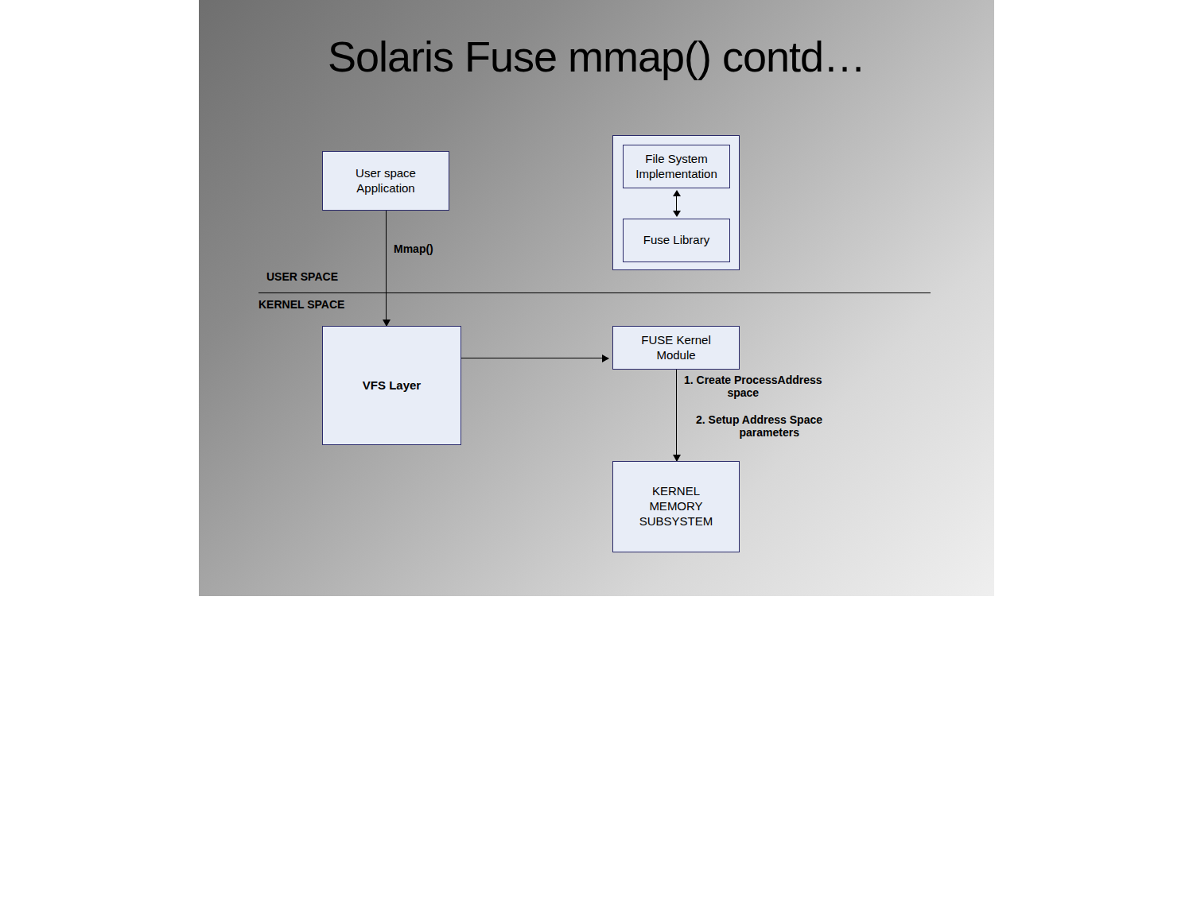Solaris Fuse mmap() contd…
User space
Application
File System
Implementation
Fuse Library
Mmap()
USER SPACE
KERNEL SPACE
VFS Layer
FUSE Kernel
Module
1. Create ProcessAddress
space
2. Setup Address Space
parameters
KERNEL
MEMORY
SUBSYSTEM